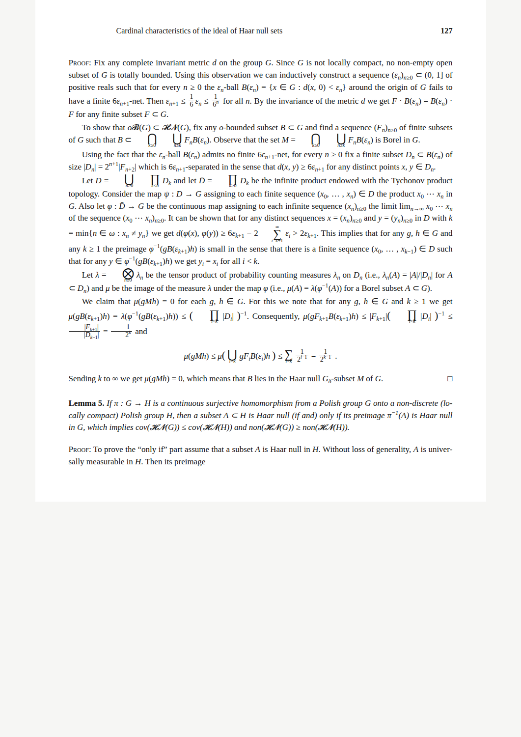Cardinal characteristics of the ideal of Haar null sets 127
Proof: Fix any complete invariant metric d on the group G. Since G is not locally compact, no non-empty open subset of G is totally bounded. Using this observation we can inductively construct a sequence (εn)n≥0 ⊂ (0, 1] of positive reals such that for every n ≥ 0 the εn-ball B(εn) = {x ∈ G : d(x, 0) < εn} around the origin of G fails to have a finite 6εn+1-net. Then εn+1 ≤ 16 εn ≤ 16n for all n. By the invariance of the metric d we get F · B(εn) = B(εn) · F for any finite subset F ⊂ G.
To show that o𝓑(G) ⊂ 𝓗𝓝(G), fix any o-bounded subset B ⊂ G and find a sequence (Fn)n≥0 of finite subsets of G such that B ⊂ ⋂k≥0 ⋃n≥k FnB(εn). Observe that the set M = ⋂k≥0 ⋃n≥k FnB(εn) is Borel in G.
Using the fact that the εn-ball B(εn) admits no finite 6εn+1-net, for every n ≥ 0 fix a finite subset Dn ⊂ B(εn) of size |Dn| = 2n+1|Fn+2| which is 6εn+1-separated in the sense that d(x, y) ≥ 6εn+1 for any distinct points x, y ∈ Dn.
Let D = ⋃n≥0 ∏k≤n Dk and let D̄ = ∏k≥0 Dk be the infinite product endowed with the Tychonov product topology. Consider the map ψ : D → G assigning to each finite sequence (x0, … , xn) ∈ D the product x0 ⋯ xn in G. Also let φ : D̄ → G be the continuous map assigning to each infinite sequence (xn)n≥0 the limit limn→∞ x0 ⋯ xn of the sequence (x0 ⋯ xn)n≥0. It can be shown that for any distinct sequences x = (xn)n≥0 and y = (yn)n≥0 in D with k = min{n ∈ ω : xn ≠ yn} we get d(φ(x), φ(y)) ≥ 6εk+1 − 2∞∑i=k+1 εi > 2εk+1. This implies that for any g, h ∈ G and any k ≥ 1 the preimage φ−1(gB(εk+1)h) is small in the sense that there is a finite sequence (x0, … , xk−1) ∈ D such that for any y ∈ φ−1(gB(εk+1)h) we get yi = xi for all i < k.
Let λ = ⨂n≥0 λn be the tensor product of probability counting measures λn on Dn (i.e., λn(A) = |A|/|Dn| for A ⊂ Dn) and μ be the image of the measure λ under the map φ (i.e., μ(A) = λ(φ−1(A)) for a Borel subset A ⊂ G).
We claim that μ(gMh) = 0 for each g, h ∈ G. For this we note that for any g, h ∈ G and k ≥ 1 we get μ(gB(εk+1)h) = λ(φ−1(gB(εk+1)h)) ≤ ( ∏i<k |Di| )−1. Consequently, μ(gFk+1B(εk+1)h) ≤ |Fk+1|( ∏i<k |Di| )−1 ≤ |Fk+1||Dk−1| = 12k and
μ(gMh) ≤ μ( ⋃i>k gFiB(εi)h ) ≤ ∑i>k 12i−1 = 12k−1 .
Sending k to ∞ we get μ(gMh) = 0, which means that B lies in the Haar null Gδ-subset M of G. □
Lemma 5. If π : G → H is a continuous surjective homomorphism from a Polish group G onto a non-discrete (locally compact) Polish group H, then a subset A ⊂ H is Haar null (if and) only if its preimage π−1(A) is Haar null in G, which implies cov(𝓗𝓝(G)) ≤ cov(𝓗𝓝(H)) and non(𝓗𝓝(G)) ≥ non(𝓗𝓝(H)).
Proof: To prove the “only if” part assume that a subset A is Haar null in H. Without loss of generality, A is universally measurable in H. Then its preimage